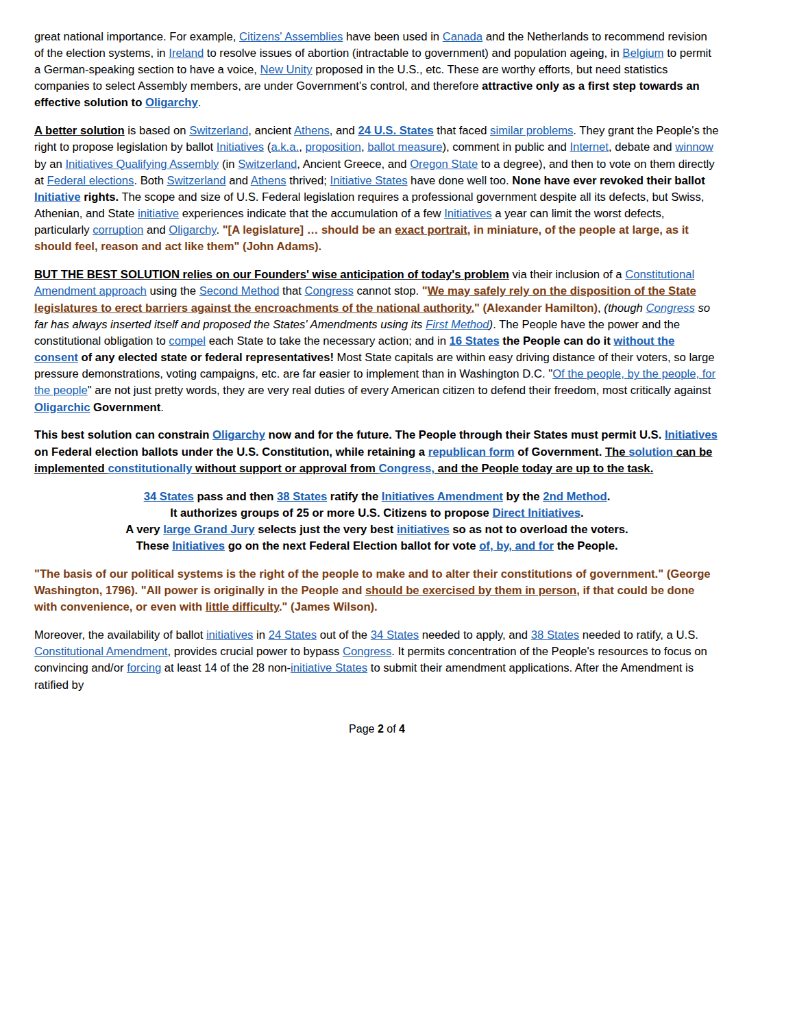great national importance. For example, Citizens' Assemblies have been used in Canada and the Netherlands to recommend revision of the election systems, in Ireland to resolve issues of abortion (intractable to government) and population ageing, in Belgium to permit a German-speaking section to have a voice, New Unity proposed in the U.S., etc. These are worthy efforts, but need statistics companies to select Assembly members, are under Government's control, and therefore attractive only as a first step towards an effective solution to Oligarchy.
A better solution is based on Switzerland, ancient Athens, and 24 U.S. States that faced similar problems. They grant the People's the right to propose legislation by ballot Initiatives (a.k.a., proposition, ballot measure), comment in public and Internet, debate and winnow by an Initiatives Qualifying Assembly (in Switzerland, Ancient Greece, and Oregon State to a degree), and then to vote on them directly at Federal elections. Both Switzerland and Athens thrived; Initiative States have done well too. None have ever revoked their ballot Initiative rights. The scope and size of U.S. Federal legislation requires a professional government despite all its defects, but Swiss, Athenian, and State initiative experiences indicate that the accumulation of a few Initiatives a year can limit the worst defects, particularly corruption and Oligarchy. "[A legislature] … should be an exact portrait, in miniature, of the people at large, as it should feel, reason and act like them" (John Adams).
BUT THE BEST SOLUTION relies on our Founders' wise anticipation of today's problem via their inclusion of a Constitutional Amendment approach using the Second Method that Congress cannot stop. "We may safely rely on the disposition of the State legislatures to erect barriers against the encroachments of the national authority." (Alexander Hamilton), (though Congress so far has always inserted itself and proposed the States' Amendments using its First Method). The People have the power and the constitutional obligation to compel each State to take the necessary action; and in 16 States the People can do it without the consent of any elected state or federal representatives! Most State capitals are within easy driving distance of their voters, so large pressure demonstrations, voting campaigns, etc. are far easier to implement than in Washington D.C. "Of the people, by the people, for the people" are not just pretty words, they are very real duties of every American citizen to defend their freedom, most critically against Oligarchic Government.
This best solution can constrain Oligarchy now and for the future. The People through their States must permit U.S. Initiatives on Federal election ballots under the U.S. Constitution, while retaining a republican form of Government. The solution can be implemented constitutionally without support or approval from Congress, and the People today are up to the task.
34 States pass and then 38 States ratify the Initiatives Amendment by the 2nd Method.
It authorizes groups of 25 or more U.S. Citizens to propose Direct Initiatives.
A very large Grand Jury selects just the very best initiatives so as not to overload the voters.
These Initiatives go on the next Federal Election ballot for vote of, by, and for the People.
"The basis of our political systems is the right of the people to make and to alter their constitutions of government." (George Washington, 1796). "All power is originally in the People and should be exercised by them in person, if that could be done with convenience, or even with little difficulty." (James Wilson).
Moreover, the availability of ballot initiatives in 24 States out of the 34 States needed to apply, and 38 States needed to ratify, a U.S. Constitutional Amendment, provides crucial power to bypass Congress. It permits concentration of the People's resources to focus on convincing and/or forcing at least 14 of the 28 non-initiative States to submit their amendment applications. After the Amendment is ratified by
Page 2 of 4